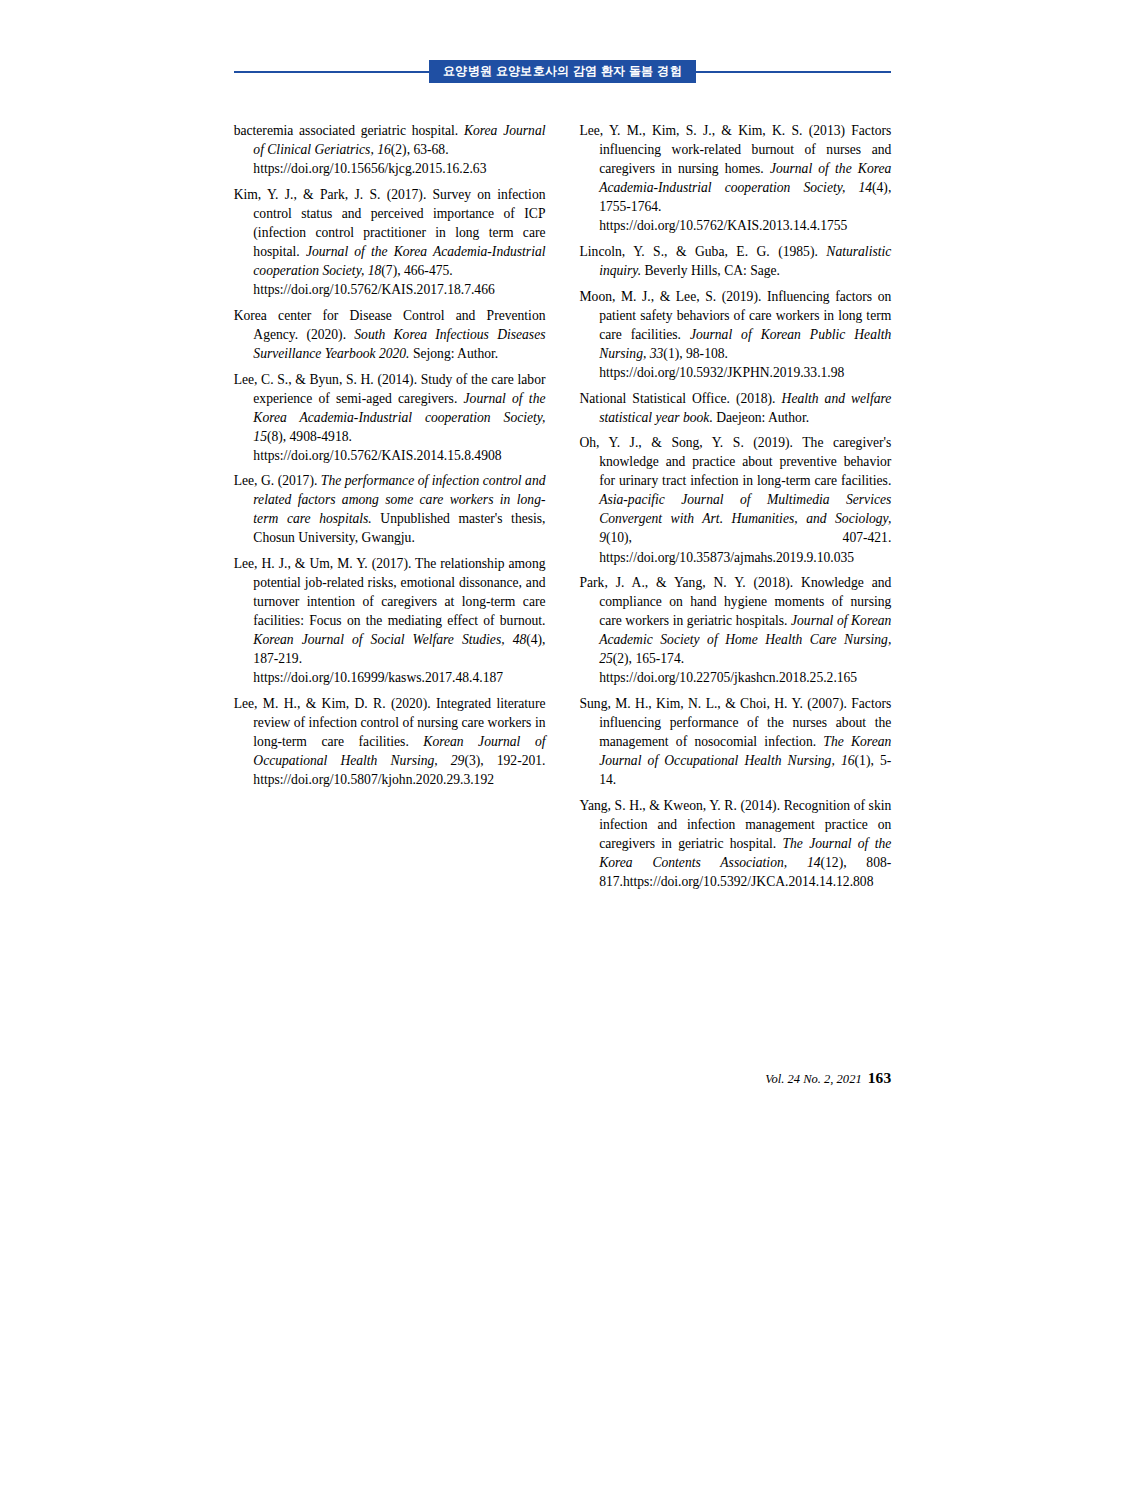요양병원 요양보호사의 감염 환자 돌봄 경험
bacteremia associated geriatric hospital. Korea Journal of Clinical Geriatrics, 16(2), 63-68.
https://doi.org/10.15656/kjcg.2015.16.2.63
Kim, Y. J., & Park, J. S. (2017). Survey on infection control status and perceived importance of ICP (infection control practitioner in long term care hospital. Journal of the Korea Academia-Industrial cooperation Society, 18(7), 466-475.
https://doi.org/10.5762/KAIS.2017.18.7.466
Korea center for Disease Control and Prevention Agency. (2020). South Korea Infectious Diseases Surveillance Yearbook 2020. Sejong: Author.
Lee, C. S., & Byun, S. H. (2014). Study of the care labor experience of semi-aged caregivers. Journal of the Korea Academia-Industrial cooperation Society, 15(8), 4908-4918.
https://doi.org/10.5762/KAIS.2014.15.8.4908
Lee, G. (2017). The performance of infection control and related factors among some care workers in long-term care hospitals. Unpublished master's thesis, Chosun University, Gwangju.
Lee, H. J., & Um, M. Y. (2017). The relationship among potential job-related risks, emotional dissonance, and turnover intention of caregivers at long-term care facilities: Focus on the mediating effect of burnout. Korean Journal of Social Welfare Studies, 48(4), 187-219.
https://doi.org/10.16999/kasws.2017.48.4.187
Lee, M. H., & Kim, D. R. (2020). Integrated literature review of infection control of nursing care workers in long-term care facilities. Korean Journal of Occupational Health Nursing, 29(3), 192-201. https://doi.org/10.5807/kjohn.2020.29.3.192
Lee, Y. M., Kim, S. J., & Kim, K. S. (2013) Factors influencing work-related burnout of nurses and caregivers in nursing homes. Journal of the Korea Academia-Industrial cooperation Society, 14(4), 1755-1764. https://doi.org/10.5762/KAIS.2013.14.4.1755
Lincoln, Y. S., & Guba, E. G. (1985). Naturalistic inquiry. Beverly Hills, CA: Sage.
Moon, M. J., & Lee, S. (2019). Influencing factors on patient safety behaviors of care workers in long term care facilities. Journal of Korean Public Health Nursing, 33(1), 98-108.
https://doi.org/10.5932/JKPHN.2019.33.1.98
National Statistical Office. (2018). Health and welfare statistical year book. Daejeon: Author.
Oh, Y. J., & Song, Y. S. (2019). The caregiver's knowledge and practice about preventive behavior for urinary tract infection in long-term care facilities. Asia-pacific Journal of Multimedia Services Convergent with Art. Humanities, and Sociology, 9(10), 407-421. https://doi.org/10.35873/ajmahs.2019.9.10.035
Park, J. A., & Yang, N. Y. (2018). Knowledge and compliance on hand hygiene moments of nursing care workers in geriatric hospitals. Journal of Korean Academic Society of Home Health Care Nursing, 25(2), 165-174.
https://doi.org/10.22705/jkashcn.2018.25.2.165
Sung, M. H., Kim, N. L., & Choi, H. Y. (2007). Factors influencing performance of the nurses about the management of nosocomial infection. The Korean Journal of Occupational Health Nursing, 16(1), 5-14.
Yang, S. H., & Kweon, Y. R. (2014). Recognition of skin infection and infection management practice on caregivers in geriatric hospital. The Journal of the Korea Contents Association, 14(12), 808-817.https://doi.org/10.5392/JKCA.2014.14.12.808
Vol. 24 No. 2, 2021163